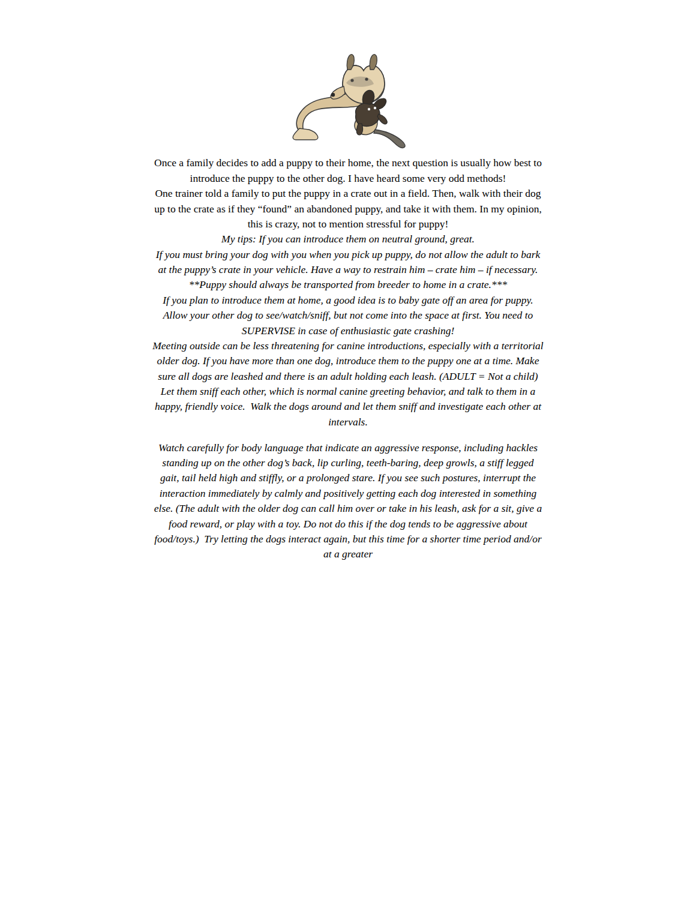Adult German Shepherd lying down with a dark puppy
Once a family decides to add a puppy to their home, the next question is usually how best to introduce the puppy to the other dog. I have heard some very odd methods!
One trainer told a family to put the puppy in a crate out in a field. Then, walk with their dog up to the crate as if they “found” an abandoned puppy, and take it with them. In my opinion, this is crazy, not to mention stressful for puppy!
My tips: If you can introduce them on neutral ground, great.
If you must bring your dog with you when you pick up puppy, do not allow the adult to bark at the puppy’s crate in your vehicle. Have a way to restrain him – crate him – if necessary. **Puppy should always be transported from breeder to home in a crate.***
If you plan to introduce them at home, a good idea is to baby gate off an area for puppy. Allow your other dog to see/watch/sniff, but not come into the space at first. You need to SUPERVISE in case of enthusiastic gate crashing!
Meeting outside can be less threatening for canine introductions, especially with a territorial older dog. If you have more than one dog, introduce them to the puppy one at a time. Make sure all dogs are leashed and there is an adult holding each leash. (ADULT = Not a child)
Let them sniff each other, which is normal canine greeting behavior, and talk to them in a happy, friendly voice. Walk the dogs around and let them sniff and investigate each other at intervals.
Watch carefully for body language that indicate an aggressive response, including hackles standing up on the other dog’s back, lip curling, teeth-baring, deep growls, a stiff legged gait, tail held high and stiffly, or a prolonged stare. If you see such postures, interrupt the interaction immediately by calmly and positively getting each dog interested in something else. (The adult with the older dog can call him over or take in his leash, ask for a sit, give a food reward, or play with a toy. Do not do this if the dog tends to be aggressive about food/toys.) Try letting the dogs interact again, but this time for a shorter time period and/or at a greater